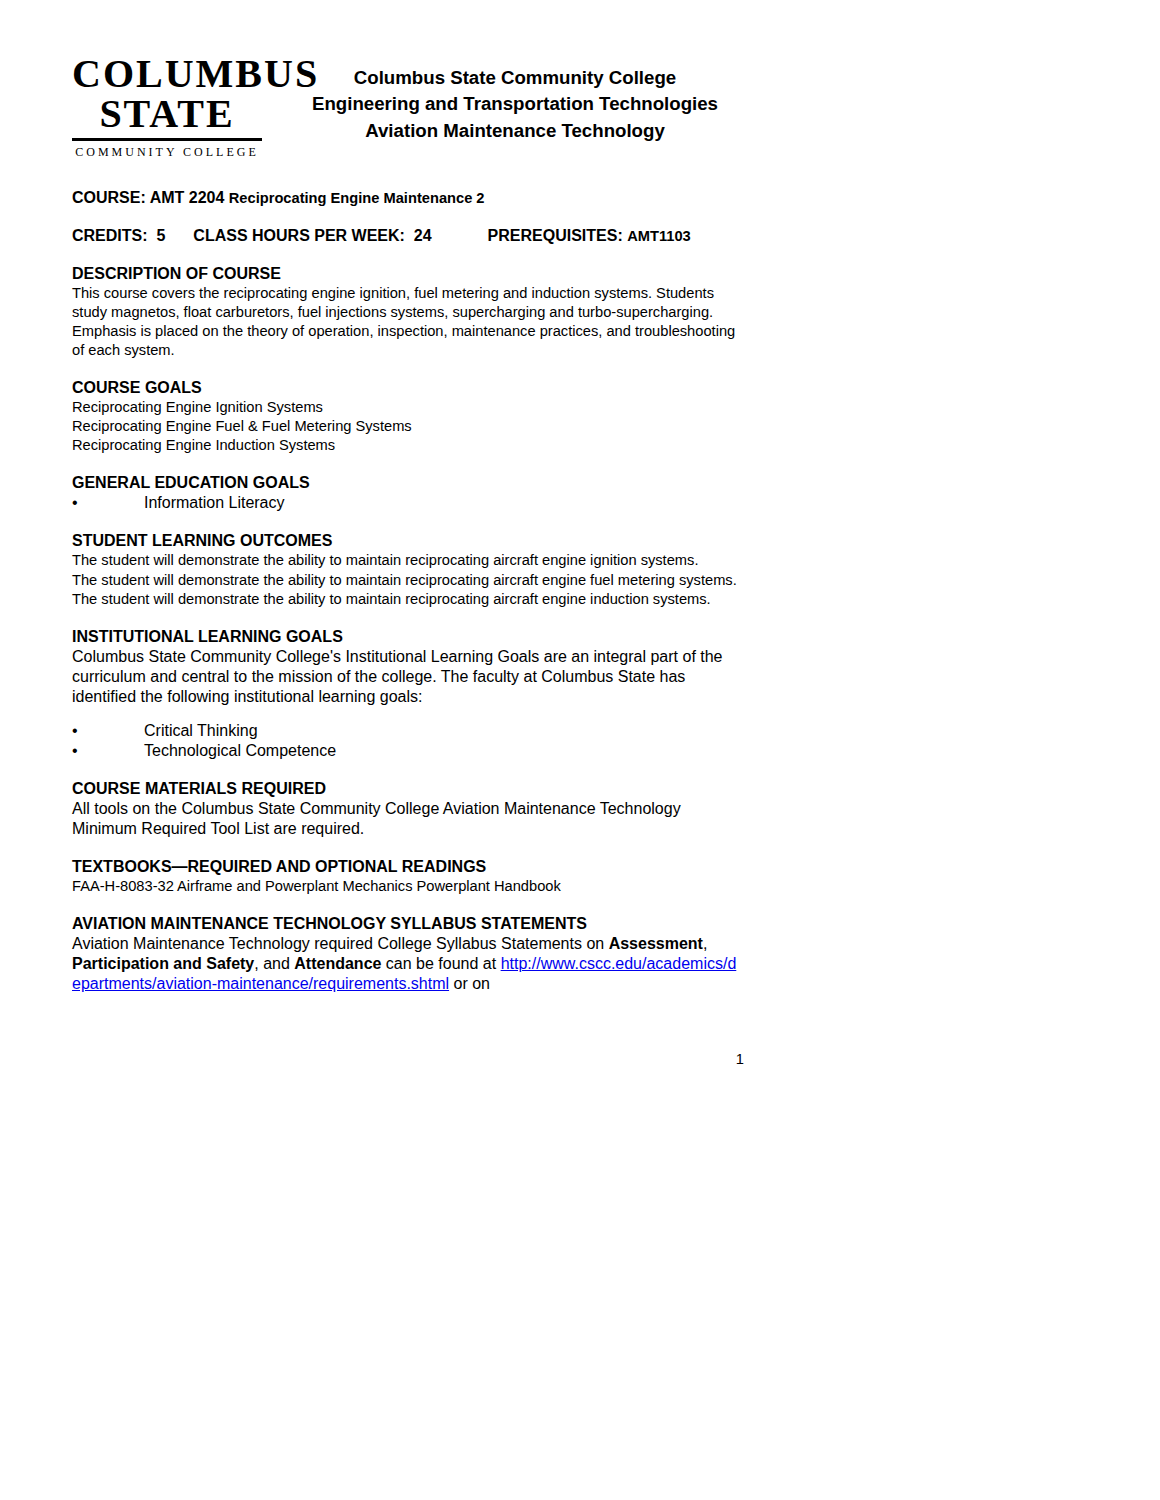COLUMBUS STATE
COMMUNITY COLLEGE
Columbus State Community College
Engineering and Transportation Technologies
Aviation Maintenance Technology
COURSE: AMT 2204 Reciprocating Engine Maintenance 2
CREDITS: 5 CLASS HOURS PER WEEK: 24 PREREQUISITES: AMT1103
Description of Course
This course covers the reciprocating engine ignition, fuel metering and induction systems. Students study magnetos, float carburetors, fuel injections systems, supercharging and turbo-supercharging. Emphasis is placed on the theory of operation, inspection, maintenance practices, and troubleshooting of each system.
Course Goals
Reciprocating Engine Ignition Systems
Reciprocating Engine Fuel & Fuel Metering Systems
Reciprocating Engine Induction Systems
General Education Goals
Information Literacy
Student Learning Outcomes
The student will demonstrate the ability to maintain reciprocating aircraft engine ignition systems.
The student will demonstrate the ability to maintain reciprocating aircraft engine fuel metering systems.
The student will demonstrate the ability to maintain reciprocating aircraft engine induction systems.
Institutional Learning Goals
Columbus State Community College's Institutional Learning Goals are an integral part of the curriculum and central to the mission of the college. The faculty at Columbus State has identified the following institutional learning goals:
Critical Thinking
Technological Competence
Course Materials Required
All tools on the Columbus State Community College Aviation Maintenance Technology Minimum Required Tool List are required.
Textbooks—Required and Optional Readings
FAA-H-8083-32 Airframe and Powerplant Mechanics Powerplant Handbook
Aviation Maintenance Technology Syllabus Statements
Aviation Maintenance Technology required College Syllabus Statements on Assessment, Participation and Safety, and Attendance can be found at http://www.cscc.edu/academics/departments/aviation-maintenance/requirements.shtml or on
1